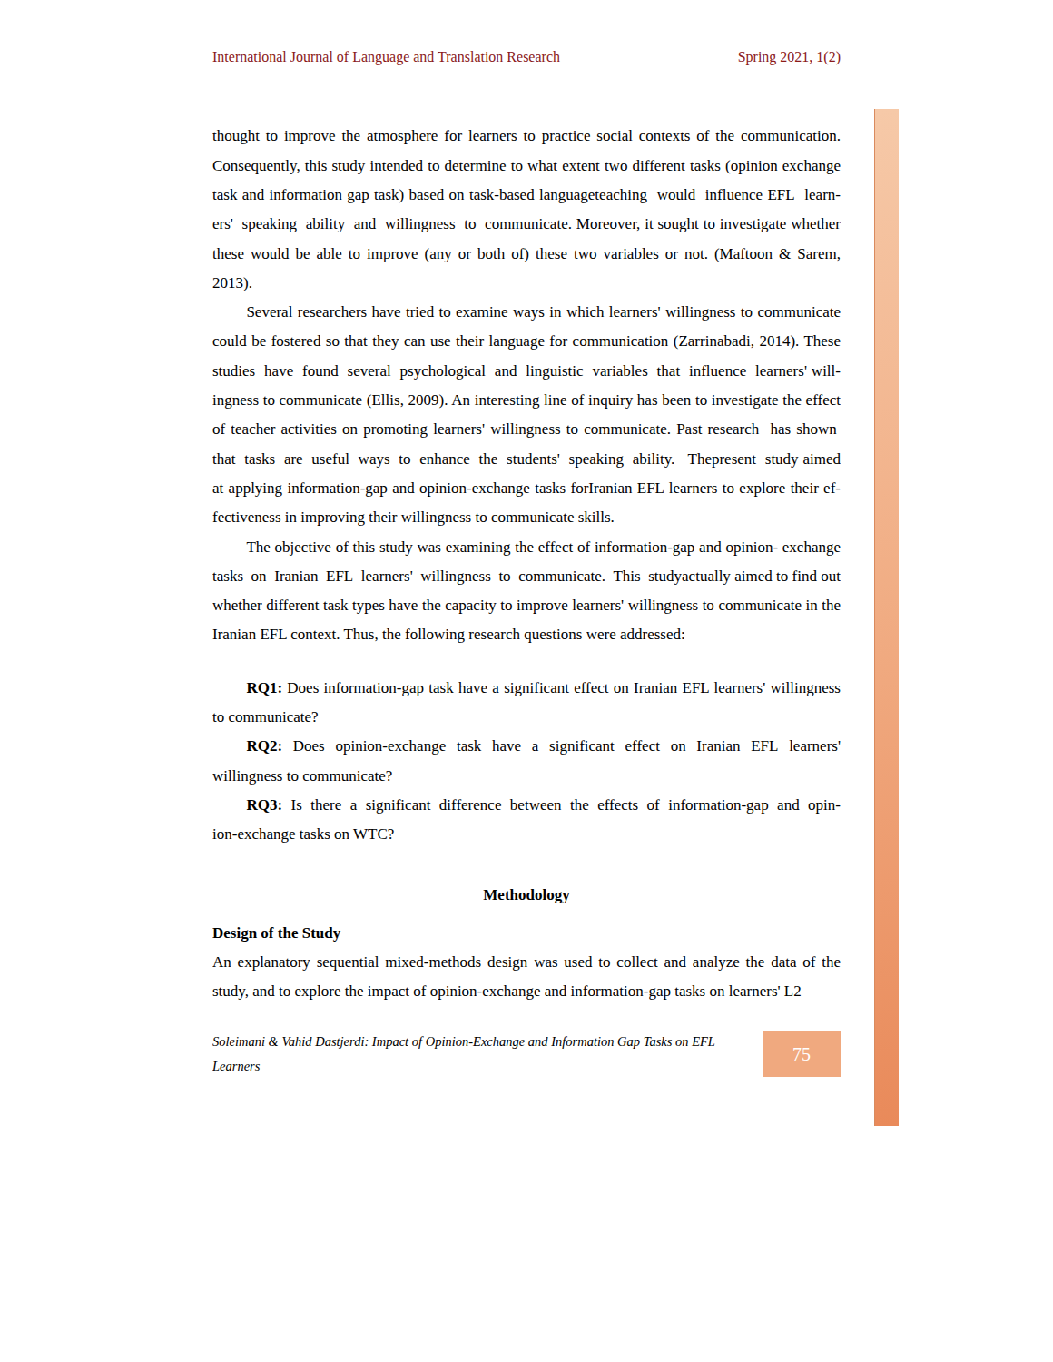International Journal of Language and Translation Research Spring 2021, 1(2)
thought to improve the atmosphere for learners to practice social contexts of the communication. Consequently, this study intended to determine to what extent two different tasks (opinion exchange task and information gap task) based on task-based languageteaching would influence EFL learners' speaking ability and willingness to communicate. Moreover, it sought to investigate whether these would be able to improve (any or both of) these two variables or not. (Maftoon & Sarem, 2013).
Several researchers have tried to examine ways in which learners' willingness to communicate could be fostered so that they can use their language for communication (Zarrinabadi, 2014). These studies have found several psychological and linguistic variables that influence learners' willingness to communicate (Ellis, 2009). An interesting line of inquiry has been to investigate the effect of teacher activities on promoting learners' willingness to communicate. Past research has shown that tasks are useful ways to enhance the students' speaking ability. Thepresent study aimed at applying information-gap and opinion-exchange tasks forIranian EFL learners to explore their effectiveness in improving their willingness to communicate skills.
The objective of this study was examining the effect of information-gap and opinion- exchange tasks on Iranian EFL learners' willingness to communicate. This studyactually aimed to find out whether different task types have the capacity to improve learners' willingness to communicate in the Iranian EFL context. Thus, the following research questions were addressed:
RQ1: Does information-gap task have a significant effect on Iranian EFL learners' willingness to communicate?
RQ2: Does opinion-exchange task have a significant effect on Iranian EFL learners' willingness to communicate?
RQ3: Is there a significant difference between the effects of information-gap and opinion-exchange tasks on WTC?
Methodology
Design of the Study
An explanatory sequential mixed-methods design was used to collect and analyze the data of the study, and to explore the impact of opinion-exchange and information-gap tasks on learners' L2
Soleimani & Vahid Dastjerdi: Impact of Opinion-Exchange and Information Gap Tasks on EFL Learners
75